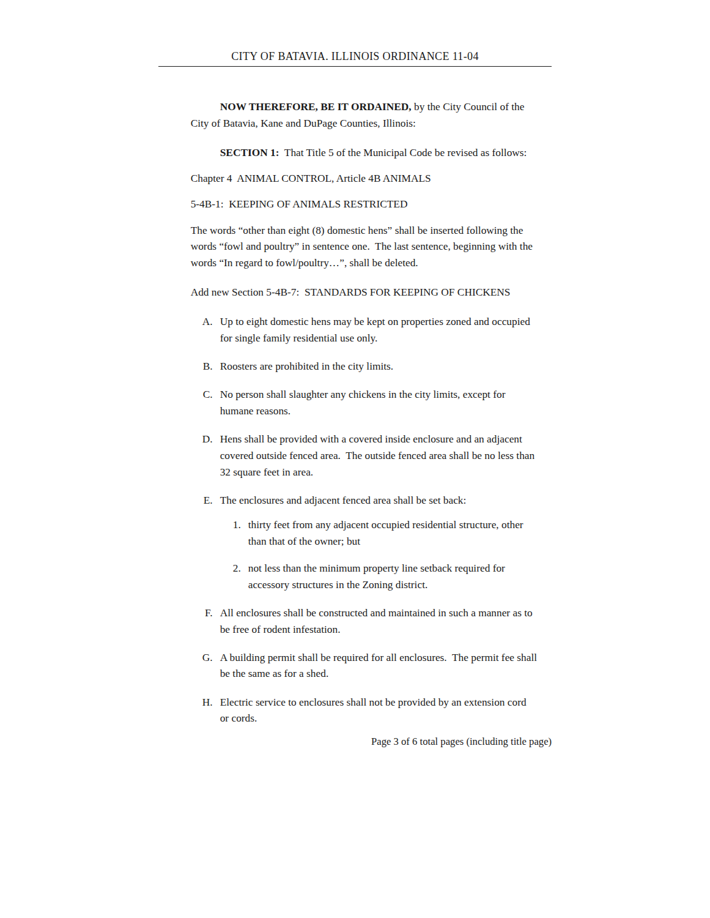CITY OF BATAVIA. ILLINOIS ORDINANCE 11-04
NOW THEREFORE, BE IT ORDAINED, by the City Council of the City of Batavia, Kane and DuPage Counties, Illinois:
SECTION 1: That Title 5 of the Municipal Code be revised as follows:
Chapter 4 ANIMAL CONTROL, Article 4B ANIMALS
5-4B-1: KEEPING OF ANIMALS RESTRICTED
The words “other than eight (8) domestic hens” shall be inserted following the words “fowl and poultry” in sentence one. The last sentence, beginning with the words “In regard to fowl/poultry…”, shall be deleted.
Add new Section 5-4B-7: STANDARDS FOR KEEPING OF CHICKENS
Up to eight domestic hens may be kept on properties zoned and occupied for single family residential use only.
Roosters are prohibited in the city limits.
No person shall slaughter any chickens in the city limits, except for humane reasons.
Hens shall be provided with a covered inside enclosure and an adjacent covered outside fenced area. The outside fenced area shall be no less than 32 square feet in area.
The enclosures and adjacent fenced area shall be set back:
thirty feet from any adjacent occupied residential structure, other than that of the owner; but
not less than the minimum property line setback required for accessory structures in the Zoning district.
All enclosures shall be constructed and maintained in such a manner as to be free of rodent infestation.
A building permit shall be required for all enclosures. The permit fee shall be the same as for a shed.
Electric service to enclosures shall not be provided by an extension cord or cords.
Page 3 of 6 total pages (including title page)